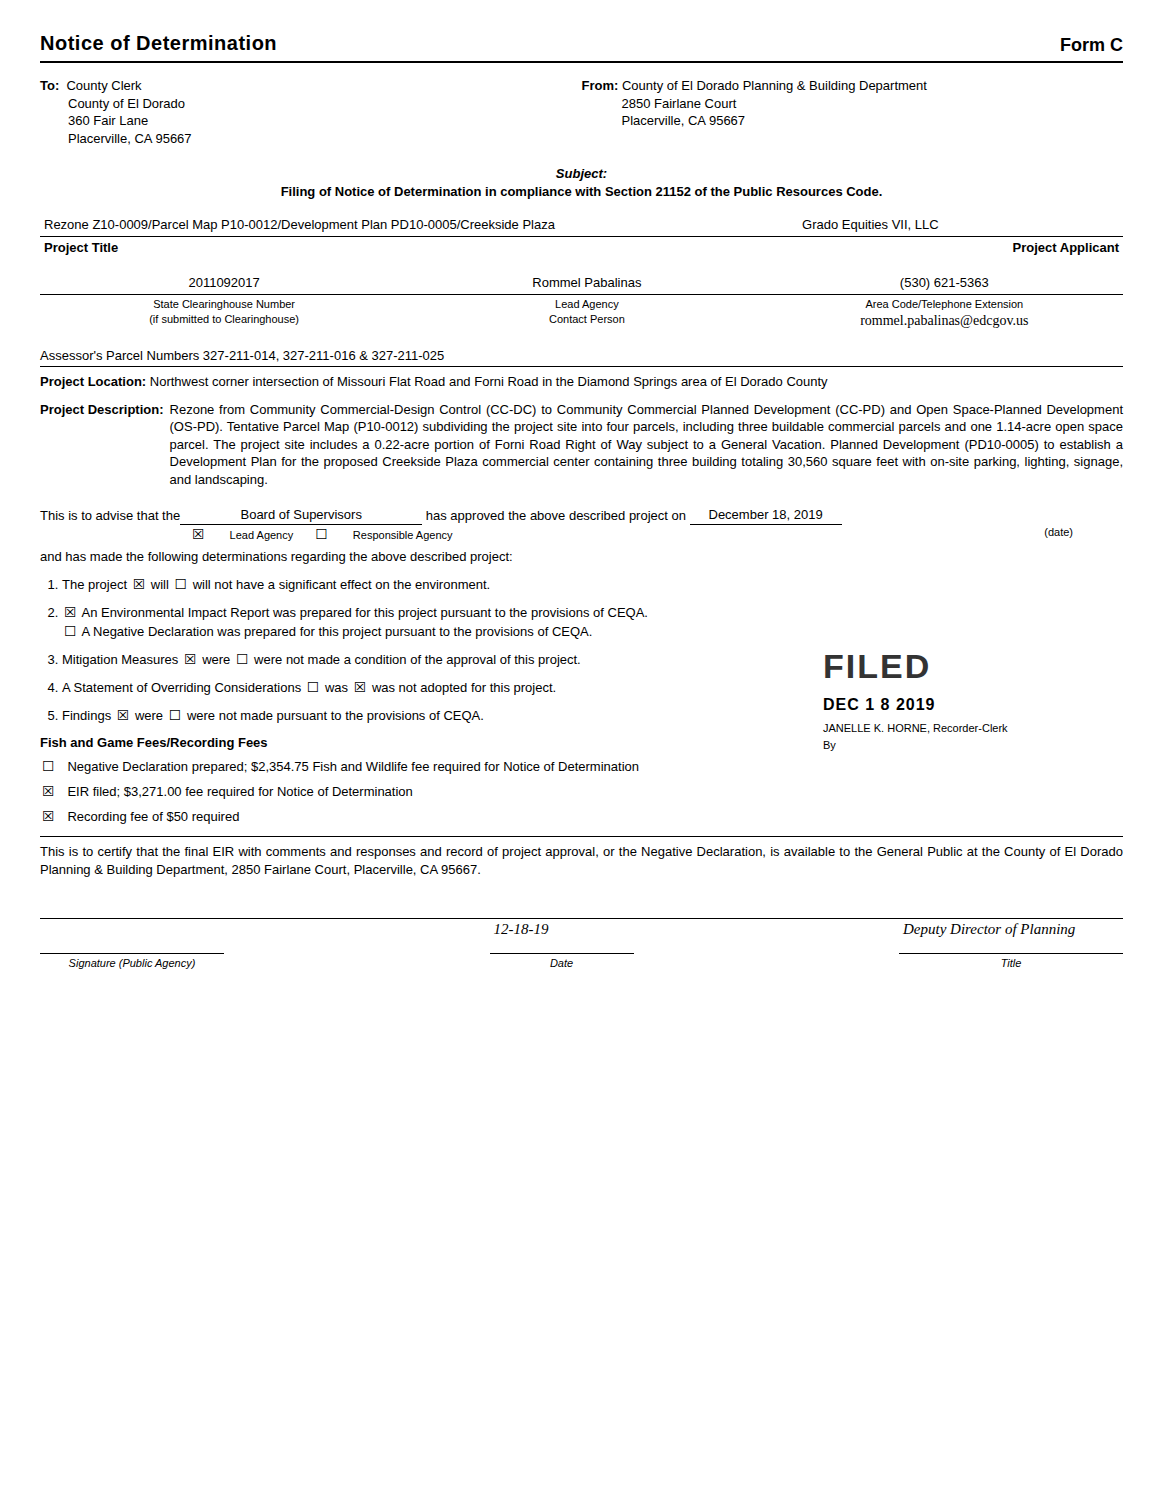Notice of Determination
Form C
To: County Clerk
County of El Dorado
360 Fair Lane
Placerville, CA 95667
From: County of El Dorado Planning & Building Department
2850 Fairlane Court
Placerville, CA 95667
Subject:
Filing of Notice of Determination in compliance with Section 21152 of the Public Resources Code.
| Rezone Z10-0009/Parcel Map P10-0012/Development Plan PD10-0005/Creekside Plaza | Grado Equities VII, LLC |
| Project Title | Project Applicant |
| 2011092017 | Rommel Pabalinas | (530) 621-5363 |
| State Clearinghouse Number (if submitted to Clearinghouse) | Lead Agency Contact Person | Area Code/Telephone Extension rommel.pabalinas@edcgov.us |
Assessor's Parcel Numbers 327-211-014, 327-211-016 & 327-211-025
Project Location: Northwest corner intersection of Missouri Flat Road and Forni Road in the Diamond Springs area of El Dorado County
Project Description:
Rezone from Community Commercial-Design Control (CC-DC) to Community Commercial Planned Development (CC-PD) and Open Space-Planned Development (OS-PD). Tentative Parcel Map (P10-0012) subdividing the project site into four parcels, including three buildable commercial parcels and one 1.14-acre open space parcel. The project site includes a 0.22-acre portion of Forni Road Right of Way subject to a General Vacation. Planned Development (PD10-0005) to establish a Development Plan for the proposed Creekside Plaza commercial center containing three building totaling 30,560 square feet with on-site parking, lighting, signage, and landscaping.
This is to advise that the Board of Supervisors has approved the above described project on December 18, 2019
☒ Lead Agency ☐ Responsible Agency (date)
and has made the following determinations regarding the above described project:
The project ☒ will ☐ will not have a significant effect on the environment.
☒ An Environmental Impact Report was prepared for this project pursuant to the provisions of CEQA.
☐ A Negative Declaration was prepared for this project pursuant to the provisions of CEQA.
Mitigation Measures ☒ were ☐ were not made a condition of the approval of this project.
A Statement of Overriding Considerations ☐ was ☒ was not adopted for this project.
Findings ☒ were ☐ were not made pursuant to the provisions of CEQA.
FILED
DEC 1 8 2019
JANELLE K. HORNE, Recorder-Clerk
By
Fish and Game Fees/Recording Fees
☐ Negative Declaration prepared; $2,354.75 Fish and Wildlife fee required for Notice of Determination
☒ EIR filed; $3,271.00 fee required for Notice of Determination
☒ Recording fee of $50 required
This is to certify that the final EIR with comments and responses and record of project approval, or the Negative Declaration, is available to the General Public at the County of El Dorado Planning & Building Department, 2850 Fairlane Court, Placerville, CA 95667.
Signature (Public Agency)
12-18-19
Date
Deputy Director of Planning
Title